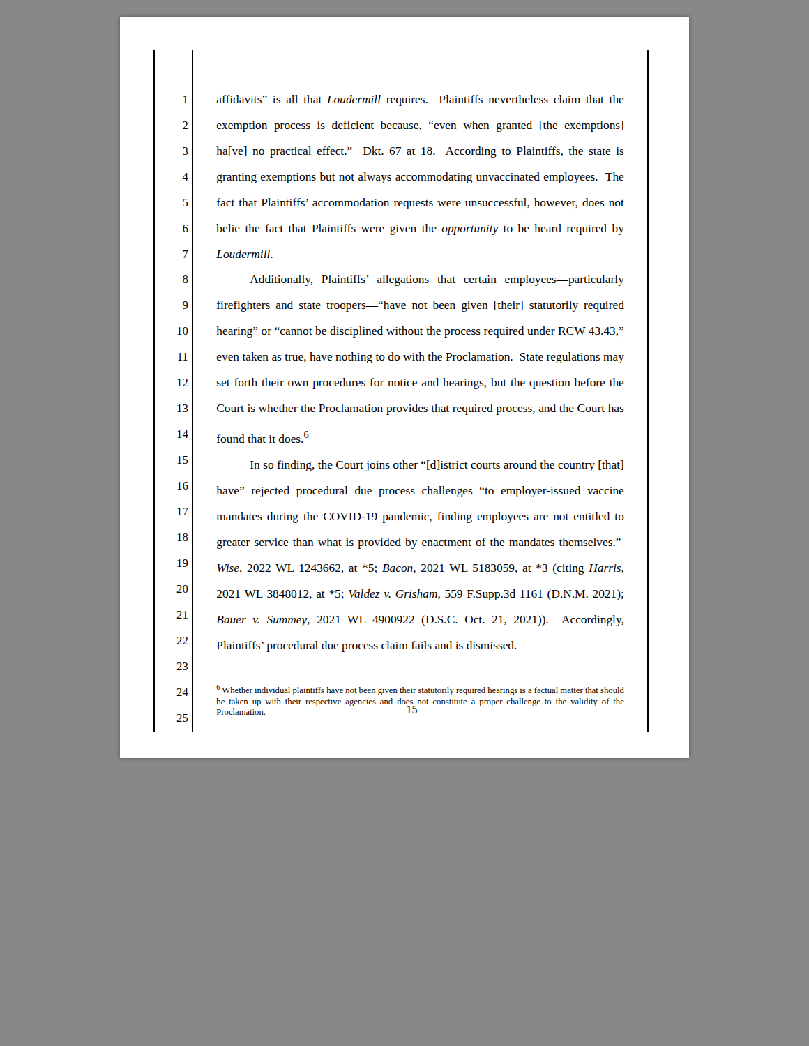1
2
3
4
5
6
7
8
9
10
11
12
13
14
15
16
17
18
19
20
21
22
23
24
25
affidavits” is all that Loudermill requires. Plaintiffs nevertheless claim that the exemption process is deficient because, “even when granted [the exemptions] ha[ve] no practical effect.” Dkt. 67 at 18. According to Plaintiffs, the state is granting exemptions but not always accommodating unvaccinated employees. The fact that Plaintiffs’ accommodation requests were unsuccessful, however, does not belie the fact that Plaintiffs were given the opportunity to be heard required by Loudermill.
Additionally, Plaintiffs’ allegations that certain employees—particularly firefighters and state troopers—“have not been given [their] statutorily required hearing” or “cannot be disciplined without the process required under RCW 43.43,” even taken as true, have nothing to do with the Proclamation. State regulations may set forth their own procedures for notice and hearings, but the question before the Court is whether the Proclamation provides that required process, and the Court has found that it does.6
In so finding, the Court joins other “[d]istrict courts around the country [that] have” rejected procedural due process challenges “to employer-issued vaccine mandates during the COVID-19 pandemic, finding employees are not entitled to greater service than what is provided by enactment of the mandates themselves.” Wise, 2022 WL 1243662, at *5; Bacon, 2021 WL 5183059, at *3 (citing Harris, 2021 WL 3848012, at *5; Valdez v. Grisham, 559 F.Supp.3d 1161 (D.N.M. 2021); Bauer v. Summey, 2021 WL 4900922 (D.S.C. Oct. 21, 2021)). Accordingly, Plaintiffs’ procedural due process claim fails and is dismissed.
6 Whether individual plaintiffs have not been given their statutorily required hearings is a factual matter that should be taken up with their respective agencies and does not constitute a proper challenge to the validity of the Proclamation.
15